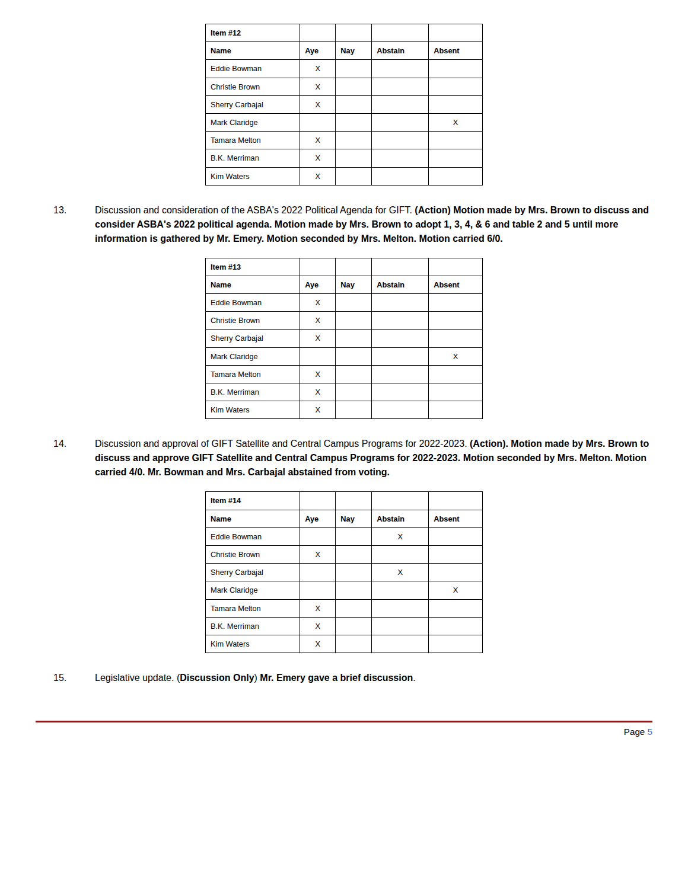| Item #12 | | | | |
| --- | --- | --- | --- | --- |
| Name | Aye | Nay | Abstain | Absent |
| Eddie Bowman | X | | | |
| Christie Brown | X | | | |
| Sherry Carbajal | X | | | |
| Mark Claridge | | | | X |
| Tamara Melton | X | | | |
| B.K. Merriman | X | | | |
| Kim Waters | X | | | |
13.
Discussion and consideration of the ASBA's 2022 Political Agenda for GIFT. (Action) Motion made by Mrs. Brown to discuss and consider ASBA's 2022 political agenda. Motion made by Mrs. Brown to adopt 1, 3, 4, & 6 and table 2 and 5 until more information is gathered by Mr. Emery. Motion seconded by Mrs. Melton. Motion carried 6/0.
| Item #13 | | | | |
| --- | --- | --- | --- | --- |
| Name | Aye | Nay | Abstain | Absent |
| Eddie Bowman | X | | | |
| Christie Brown | X | | | |
| Sherry Carbajal | X | | | |
| Mark Claridge | | | | X |
| Tamara Melton | X | | | |
| B.K. Merriman | X | | | |
| Kim Waters | X | | | |
14.
Discussion and approval of GIFT Satellite and Central Campus Programs for 2022-2023. (Action). Motion made by Mrs. Brown to discuss and approve GIFT Satellite and Central Campus Programs for 2022-2023. Motion seconded by Mrs. Melton. Motion carried 4/0. Mr. Bowman and Mrs. Carbajal abstained from voting.
| Item #14 | | | | |
| --- | --- | --- | --- | --- |
| Name | Aye | Nay | Abstain | Absent |
| Eddie Bowman | | | X | |
| Christie Brown | X | | | |
| Sherry Carbajal | | | X | |
| Mark Claridge | | | | X |
| Tamara Melton | X | | | |
| B.K. Merriman | X | | | |
| Kim Waters | X | | | |
15.
Legislative update. (Discussion Only) Mr. Emery gave a brief discussion.
Page 5